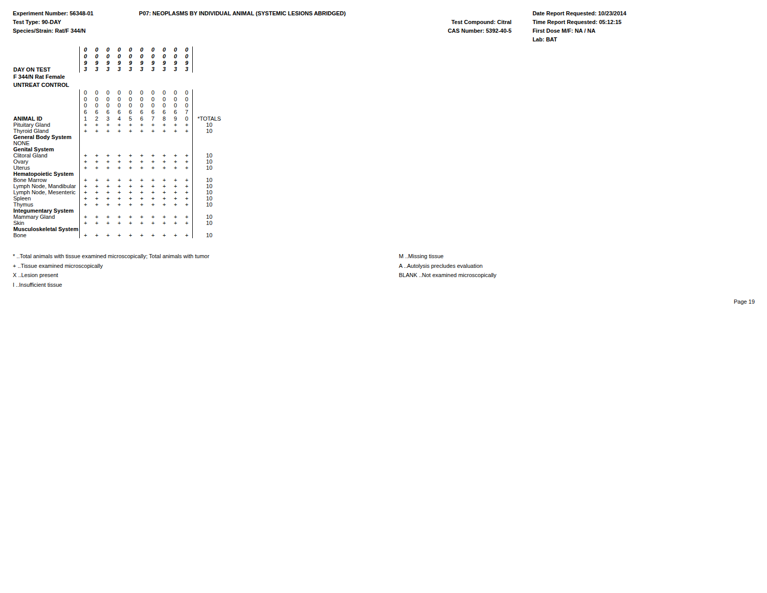| Experiment Number: 56348-01 | P07: NEOPLASMS BY INDIVIDUAL ANIMAL (SYSTEMIC LESIONS ABRIDGED) | Date Report Requested: 10/23/2014 |
| Test Type: 90-DAY | Test Compound: Citral | Time Report Requested: 05:12:15 |
| Species/Strain: Rat/F 344/N | CAS Number: 5392-40-5 | First Dose M/F: NA / NA |
| | | Lab: BAT |
| DAY ON TEST | 0 0 9 3 | 0 0 9 3 | 0 0 9 3 | 0 0 9 3 | 0 0 9 3 | 0 0 9 3 | 0 0 9 3 | 0 0 9 3 | 0 0 9 3 | 0 0 9 3 | |
| --- | --- | --- | --- | --- | --- | --- | --- | --- | --- | --- | --- |
| F 344/N Rat Female UNTREAT CONTROL | | |
| ANIMAL ID | 0 0 0 6 1 | 0 0 0 6 2 | 0 0 0 6 3 | 0 0 0 6 4 | 0 0 0 6 5 | 0 0 0 6 6 | 0 0 0 6 7 | 0 0 0 6 8 | 0 0 0 6 9 | 0 0 0 7 0 | *TOTALS |
| Pituitary Gland | + | + | + | + | + | + | + | + | + | + | 10 |
| Thyroid Gland | + | + | + | + | + | + | + | + | + | + | 10 |
| General Body System | | | | |
| NONE | | | | |
| Genital System | | | | |
| Clitoral Gland | + | + | + | + | + | + | + | + | + | + | 10 |
| Ovary | + | + | + | + | + | + | + | + | + | + | 10 |
| Uterus | + | + | + | + | + | + | + | + | + | + | 10 |
| Hematopoietic System | | | | |
| Bone Marrow | + | + | + | + | + | + | + | + | + | + | 10 |
| Lymph Node, Mandibular | + | + | + | + | + | + | + | + | + | + | 10 |
| Lymph Node, Mesenteric | + | + | + | + | + | + | + | + | + | + | 10 |
| Spleen | + | + | + | + | + | + | + | + | + | + | 10 |
| Thymus | + | + | + | + | + | + | + | + | + | + | 10 |
| Integumentary System | | | | |
| Mammary Gland | + | + | + | + | + | + | + | + | + | + | 10 |
| Skin | + | + | + | + | + | + | + | + | + | + | 10 |
| Musculoskeletal System | | | | |
| Bone | + | + | + | + | + | + | + | + | + | + | 10 |
| * ..Total animals with tissue examined microscopically; Total animals with tumor | M ..Missing tissue |
| + ..Tissue examined microscopically | A ..Autolysis precludes evaluation |
| X ..Lesion present | BLANK ..Not examined microscopically |
| I ..Insufficient tissue | |
Page 19